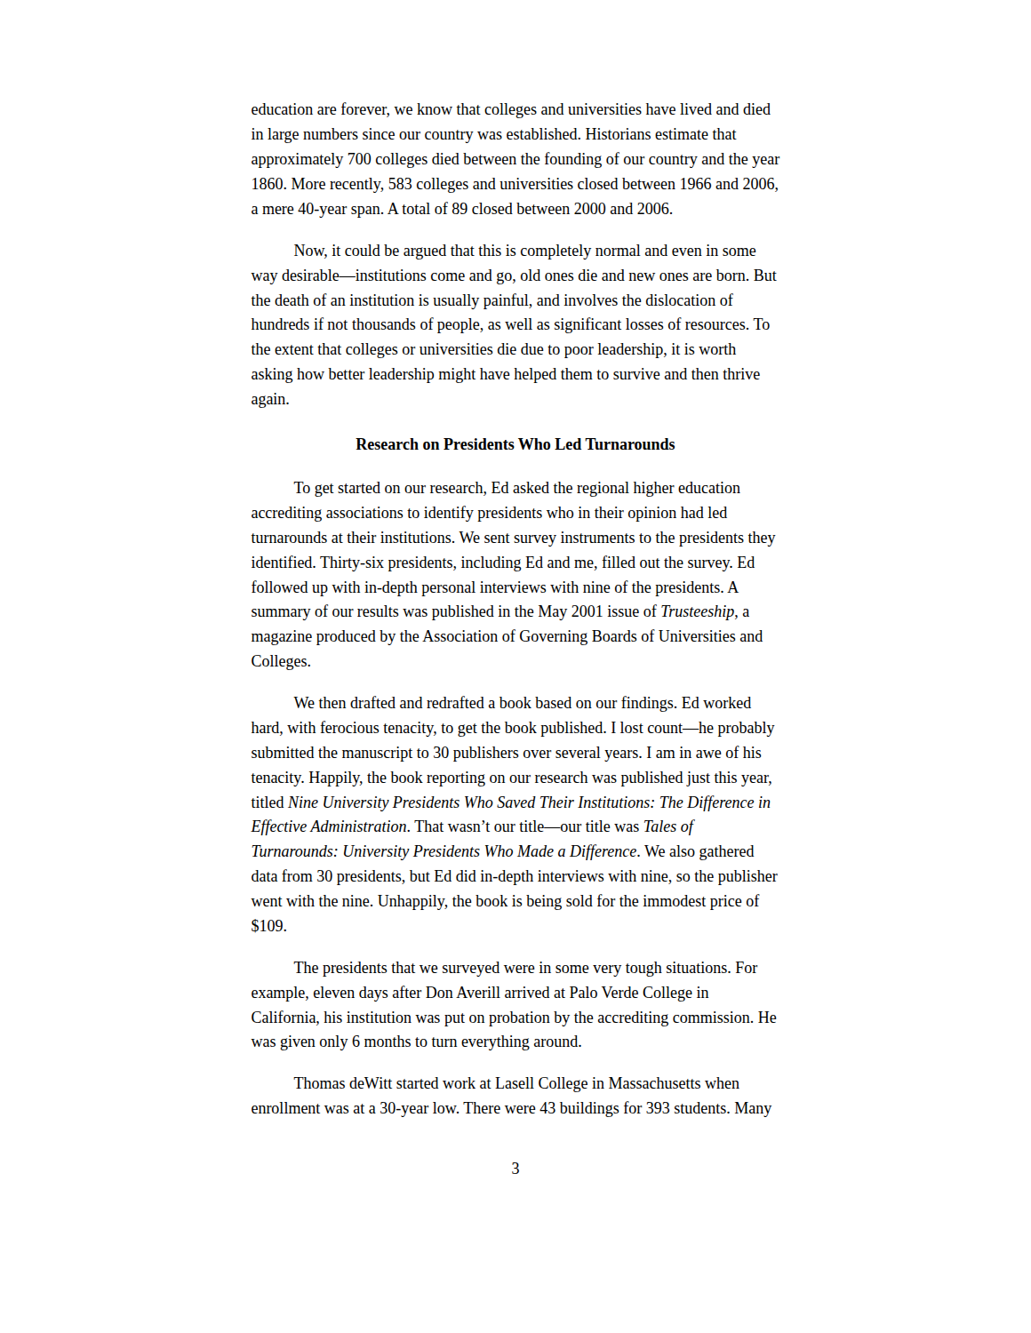education are forever, we know that colleges and universities have lived and died in large numbers since our country was established. Historians estimate that approximately 700 colleges died between the founding of our country and the year 1860. More recently, 583 colleges and universities closed between 1966 and 2006, a mere 40-year span. A total of 89 closed between 2000 and 2006.
Now, it could be argued that this is completely normal and even in some way desirable—institutions come and go, old ones die and new ones are born. But the death of an institution is usually painful, and involves the dislocation of hundreds if not thousands of people, as well as significant losses of resources. To the extent that colleges or universities die due to poor leadership, it is worth asking how better leadership might have helped them to survive and then thrive again.
Research on Presidents Who Led Turnarounds
To get started on our research, Ed asked the regional higher education accrediting associations to identify presidents who in their opinion had led turnarounds at their institutions. We sent survey instruments to the presidents they identified. Thirty-six presidents, including Ed and me, filled out the survey. Ed followed up with in-depth personal interviews with nine of the presidents. A summary of our results was published in the May 2001 issue of Trusteeship, a magazine produced by the Association of Governing Boards of Universities and Colleges.
We then drafted and redrafted a book based on our findings. Ed worked hard, with ferocious tenacity, to get the book published. I lost count—he probably submitted the manuscript to 30 publishers over several years. I am in awe of his tenacity. Happily, the book reporting on our research was published just this year, titled Nine University Presidents Who Saved Their Institutions: The Difference in Effective Administration. That wasn’t our title—our title was Tales of Turnarounds: University Presidents Who Made a Difference. We also gathered data from 30 presidents, but Ed did in-depth interviews with nine, so the publisher went with the nine. Unhappily, the book is being sold for the immodest price of $109.
The presidents that we surveyed were in some very tough situations. For example, eleven days after Don Averill arrived at Palo Verde College in California, his institution was put on probation by the accrediting commission. He was given only 6 months to turn everything around.
Thomas deWitt started work at Lasell College in Massachusetts when enrollment was at a 30-year low. There were 43 buildings for 393 students. Many
3